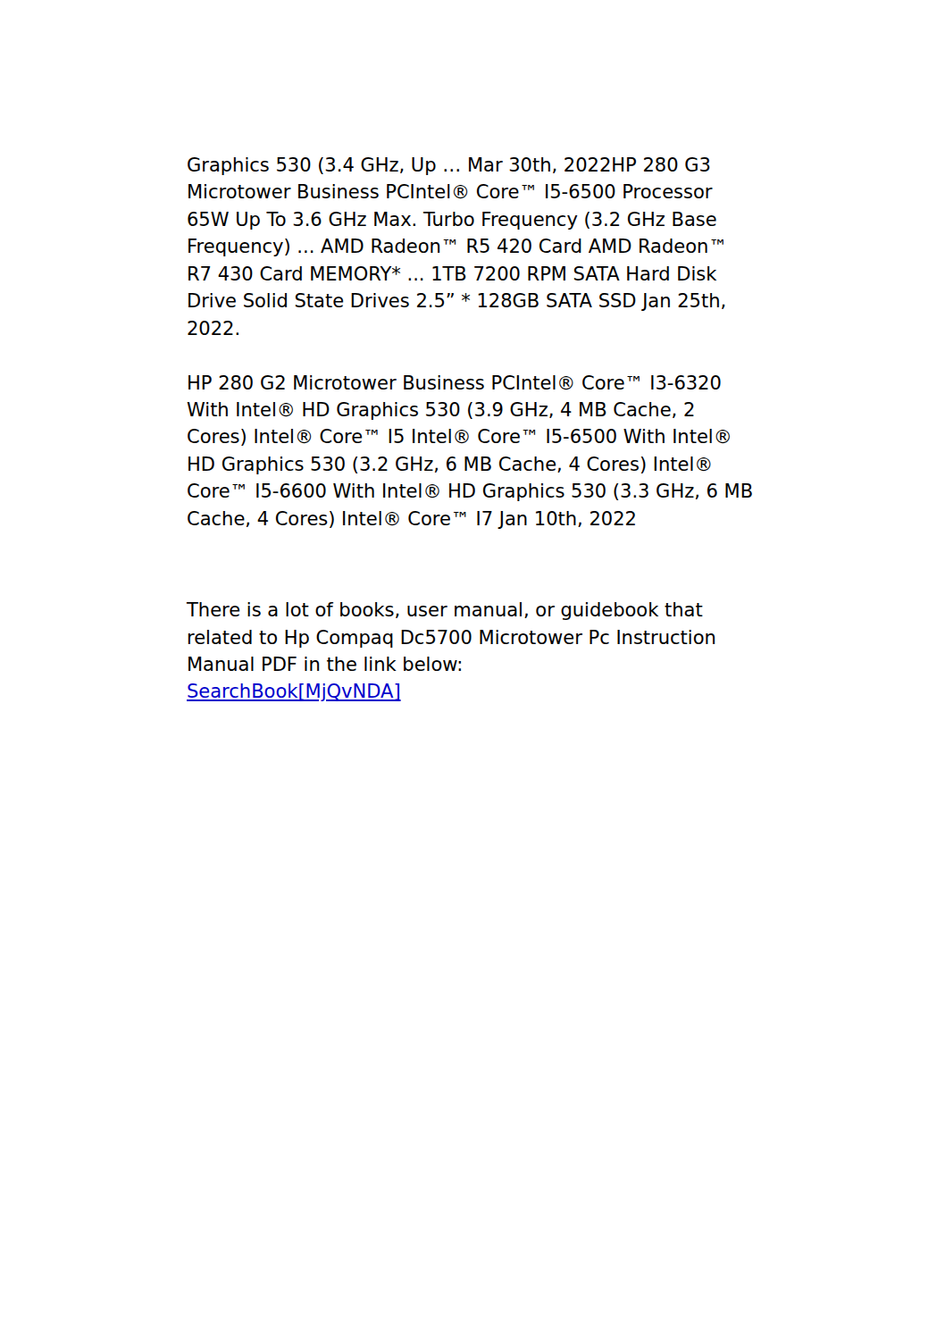Graphics 530 (3.4 GHz, Up … Mar 30th, 2022HP 280 G3 Microtower Business PCIntel® Core™ I5-6500 Processor 65W Up To 3.6 GHz Max. Turbo Frequency (3.2 GHz Base Frequency) ... AMD Radeon™ R5 420 Card AMD Radeon™ R7 430 Card MEMORY* ... 1TB 7200 RPM SATA Hard Disk Drive Solid State Drives 2.5” * 128GB SATA SSD Jan 25th, 2022.
HP 280 G2 Microtower Business PCIntel® Core™ I3-6320 With Intel® HD Graphics 530 (3.9 GHz, 4 MB Cache, 2 Cores) Intel® Core™ I5 Intel® Core™ I5-6500 With Intel® HD Graphics 530 (3.2 GHz, 6 MB Cache, 4 Cores) Intel® Core™ I5-6600 With Intel® HD Graphics 530 (3.3 GHz, 6 MB Cache, 4 Cores) Intel® Core™ I7 Jan 10th, 2022
There is a lot of books, user manual, or guidebook that related to Hp Compaq Dc5700 Microtower Pc Instruction Manual PDF in the link below:
SearchBook[MjQvNDA]